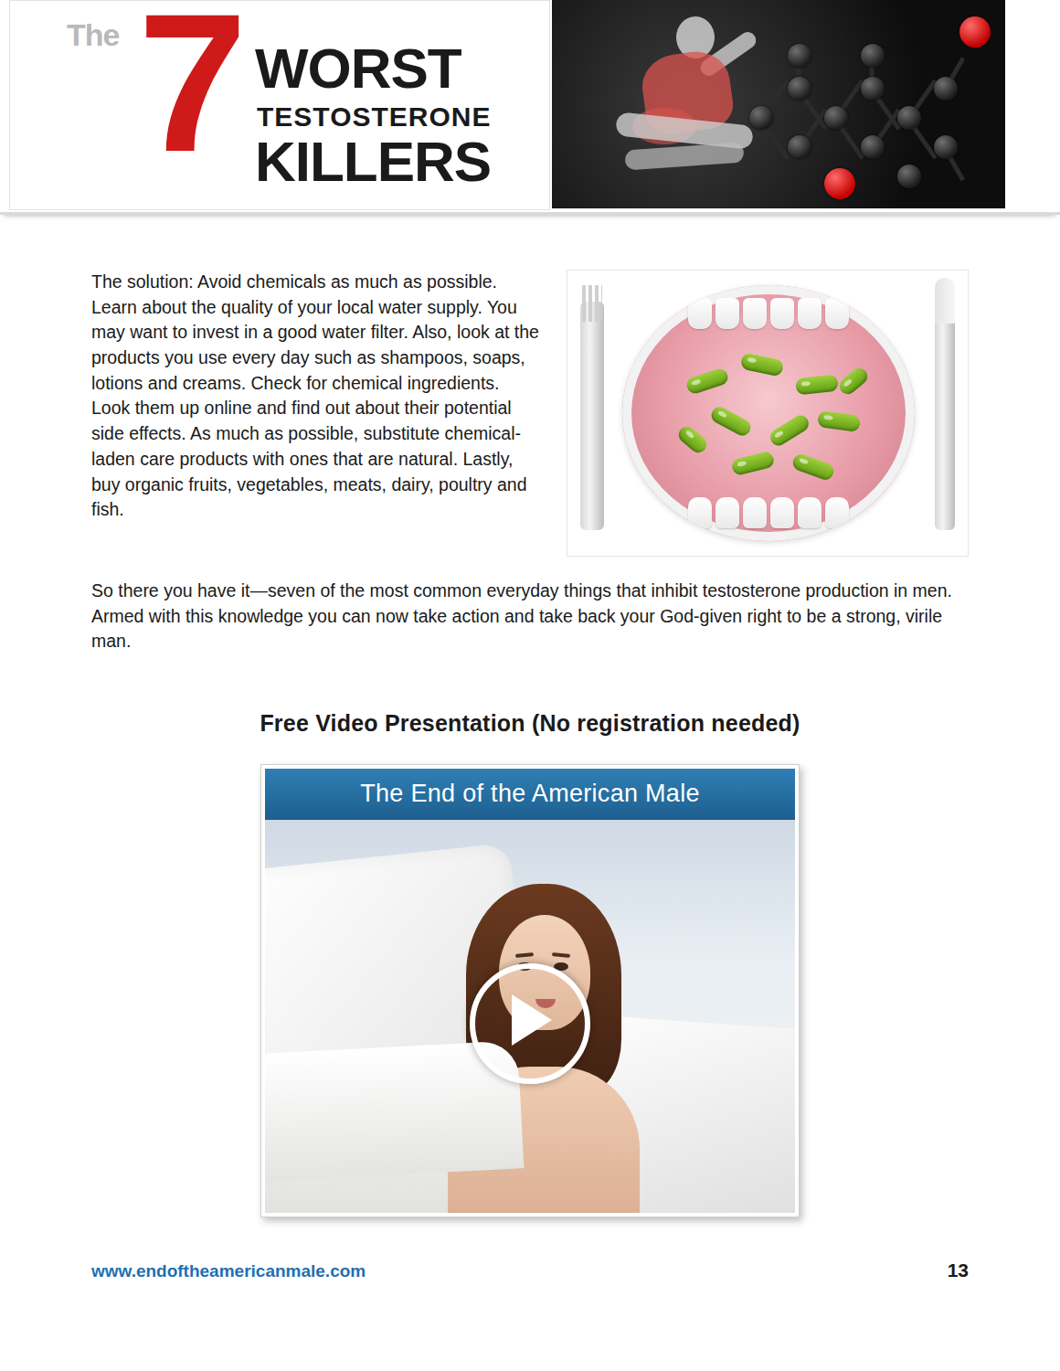The 7 WORST TESTOSTERONE KILLERS
The solution: Avoid chemicals as much as possible. Learn about the quality of your local water supply. You may want to invest in a good water filter. Also, look at the products you use every day such as shampoos, soaps, lotions and creams. Check for chemical ingredients. Look them up online and find out about their potential side effects. As much as possible, substitute chemical-laden care products with ones that are natural. Lastly, buy organic fruits, vegetables, meats, dairy, poultry and fish.
So there you have it—seven of the most common everyday things that inhibit testosterone production in men. Armed with this knowledge you can now take action and take back your God-given right to be a strong, virile man.
Free Video Presentation (No registration needed)
The End of the American Male
www.endoftheamericanmale.com 13